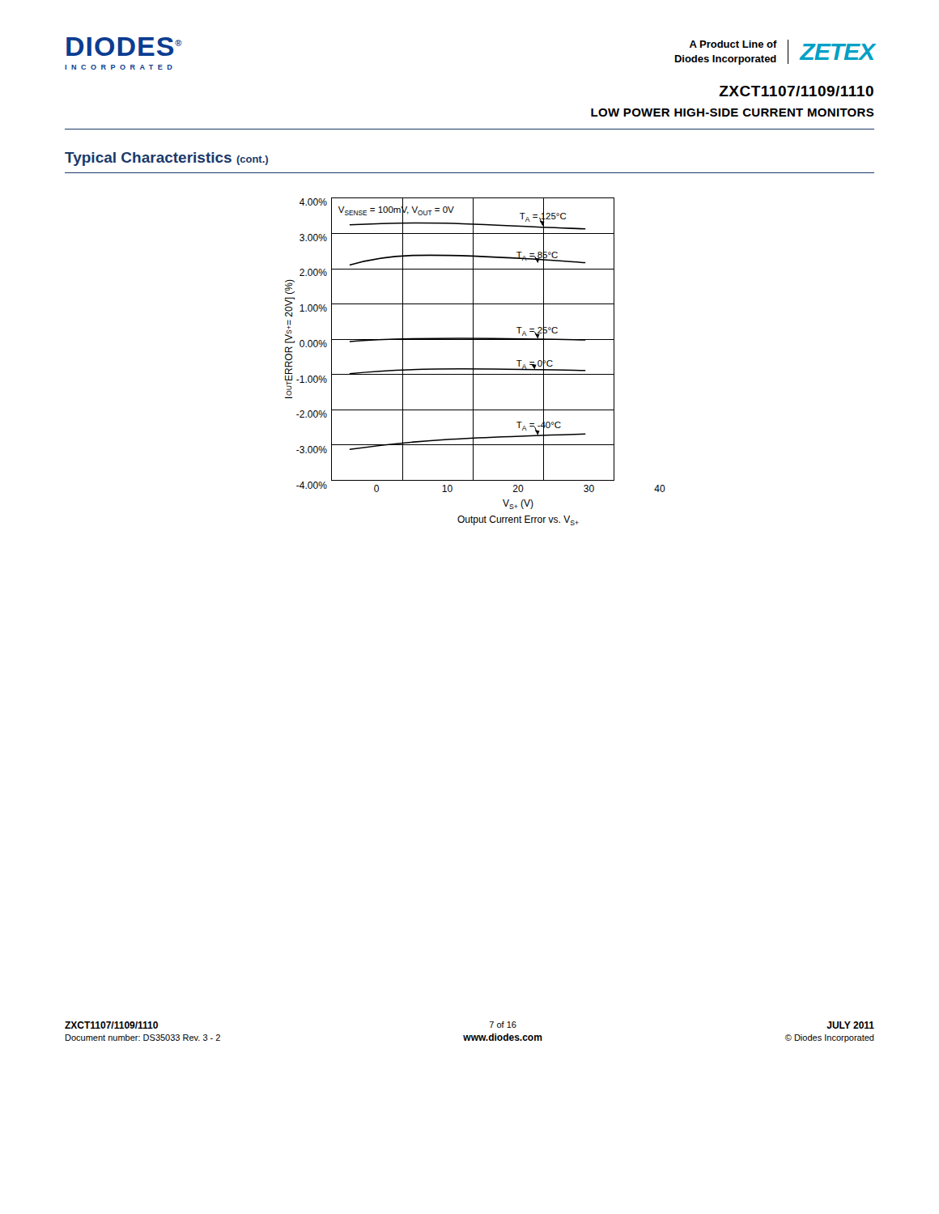DIODES®
INCORPORATED
A Product Line of
Diodes Incorporated
ZETEX
ZXCT1107/1109/1110
LOW POWER HIGH-SIDE CURRENT MONITORS
Typical Characteristics (cont.)
IOUT ERROR [VS+ = 20V] (%)
4.00% 3.00% 2.00% 1.00% 0.00% -1.00% -2.00% -3.00% -4.00%
VSENSE = 100mV, VOUT = 0V
TA = 125°C
TA = 85°C
TA = 25°C
TA = 0°C
TA = -40°C
0 10 20 30 40
VS+ (V)
Output Current Error vs. VS+
ZXCT1107/1109/1110
Document number: DS35033 Rev. 3 - 2
7 of 16
www.diodes.com
JULY 2011
© Diodes Incorporated